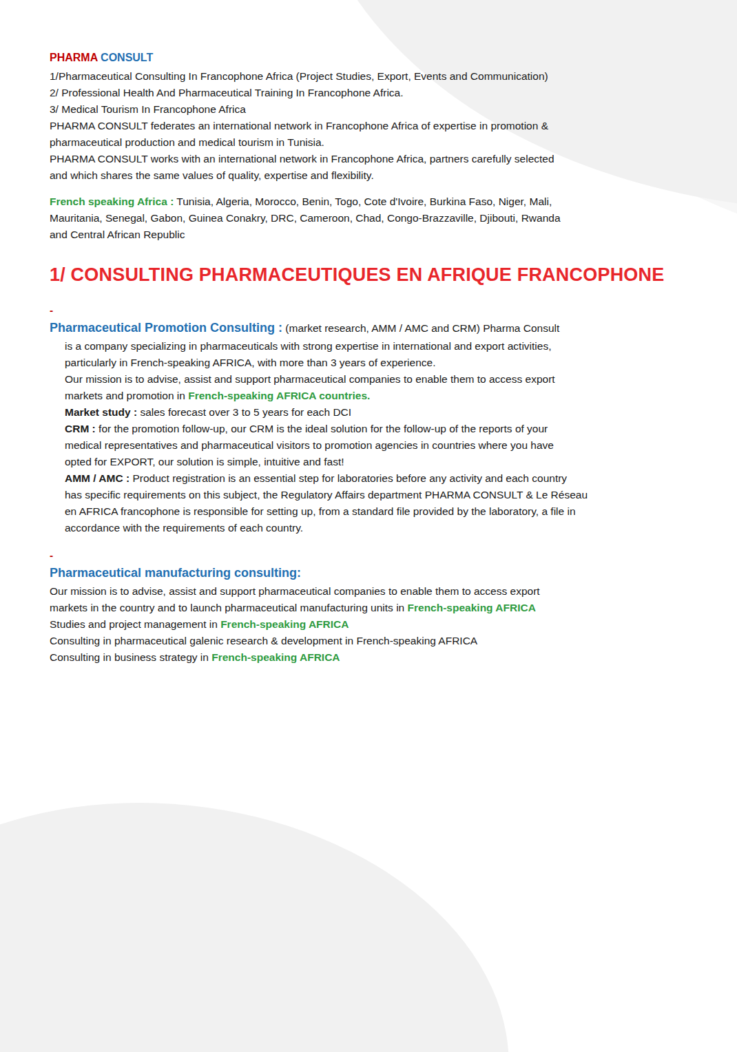PHARMA CONSULT
1/Pharmaceutical Consulting In Francophone Africa (Project Studies, Export, Events and Communication)
2/ Professional Health And Pharmaceutical Training In Francophone Africa.
3/ Medical Tourism In Francophone Africa
PHARMA CONSULT federates an international network in Francophone Africa of expertise in promotion &
pharmaceutical production and medical tourism in Tunisia.
PHARMA CONSULT works with an international network in Francophone Africa, partners carefully selected
and which shares the same values of quality, expertise and flexibility.
French speaking Africa : Tunisia, Algeria, Morocco, Benin, Togo, Cote d'Ivoire, Burkina Faso, Niger, Mali,
Mauritania, Senegal, Gabon, Guinea Conakry, DRC, Cameroon, Chad, Congo-Brazzaville, Djibouti, Rwanda
and Central African Republic
1/ Consulting Pharmaceutiques en Afrique Francophone
-
Pharmaceutical Promotion Consulting :
(market research, AMM / AMC and CRM) Pharma Consult
is a company specializing in pharmaceuticals with strong expertise in international and export activities,
particularly in French-speaking AFRICA, with more than 3 years of experience.
Our mission is to advise, assist and support pharmaceutical companies to enable them to access export
markets and promotion in French-speaking AFRICA countries.
Market study : sales forecast over 3 to 5 years for each DCI
CRM : for the promotion follow-up, our CRM is the ideal solution for the follow-up of the reports of your
medical representatives and pharmaceutical visitors to promotion agencies in countries where you have
opted for EXPORT, our solution is simple, intuitive and fast!
AMM / AMC : Product registration is an essential step for laboratories before any activity and each country
has specific requirements on this subject, the Regulatory Affairs department PHARMA CONSULT & Le Réseau
en AFRICA francophone is responsible for setting up, from a standard file provided by the laboratory, a file in
accordance with the requirements of each country.
-
Pharmaceutical manufacturing consulting:
Our mission is to advise, assist and support pharmaceutical companies to enable them to access export
markets in the country and to launch pharmaceutical manufacturing units in French-speaking AFRICA
Studies and project management in French-speaking AFRICA
Consulting in pharmaceutical galenic research & development in French-speaking AFRICA
Consulting in business strategy in French-speaking AFRICA